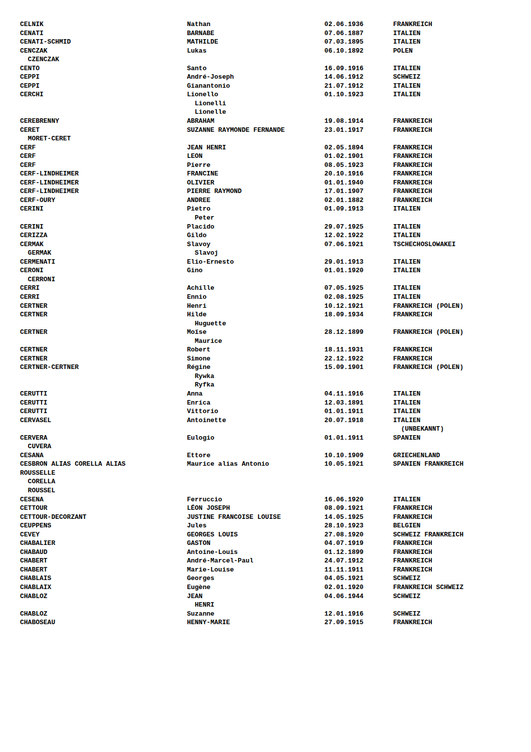| CELNIK | Nathan | 02.06.1936 | FRANKREICH |
| CENATI | BARNABE | 07.06.1887 | ITALIEN |
| CENATI-SCHMID | MATHILDE | 07.03.1895 | ITALIEN |
| CENCZAK | Lukas | 06.10.1892 | POLEN |
| CZENCZAK | | | |
| CENTO | Santo | 16.09.1916 | ITALIEN |
| CEPPI | André-Joseph | 14.06.1912 | SCHWEIZ |
| CEPPI | Gianantonio | 21.07.1912 | ITALIEN |
| CERCHI | Lionello | 01.10.1923 | ITALIEN |
| | Lionelli | | |
| | Lionelle | | |
| CEREBRENNY | ABRAHAM | 19.08.1914 | FRANKREICH |
| CERET | SUZANNE RAYMONDE FERNANDE | 23.01.1917 | FRANKREICH |
| MORET-CERET | | | |
| CERF | JEAN HENRI | 02.05.1894 | FRANKREICH |
| CERF | LEON | 01.02.1901 | FRANKREICH |
| CERF | Pierre | 08.05.1923 | FRANKREICH |
| CERF-LINDHEIMER | FRANCINE | 20.10.1916 | FRANKREICH |
| CERF-LINDHEIMER | OLIVIER | 01.01.1940 | FRANKREICH |
| CERF-LINDHEIMER | PIERRE RAYMOND | 17.01.1907 | FRANKREICH |
| CERF-OURY | ANDREE | 02.01.1882 | FRANKREICH |
| CERINI | Pietro | 01.09.1913 | ITALIEN |
| | Peter | | |
| CERINI | Placido | 29.07.1925 | ITALIEN |
| CERIZZA | Gildo | 12.02.1922 | ITALIEN |
| CERMAK | Slavoy | 07.06.1921 | TSCHECHOSLOWAKEI |
| GERMAK | Slavoj | | |
| CERMENATI | Elio-Ernesto | 29.01.1913 | ITALIEN |
| CERONI | Gino | 01.01.1920 | ITALIEN |
| CERRONI | | | |
| CERRI | Achille | 07.05.1925 | ITALIEN |
| CERRI | Ennio | 02.08.1925 | ITALIEN |
| CERTNER | Henri | 10.12.1921 | FRANKREICH (POLEN) |
| CERTNER | Hilde | 18.09.1934 | FRANKREICH |
| | Huguette | | |
| CERTNER | Moïse | 28.12.1899 | FRANKREICH (POLEN) |
| | Maurice | | |
| CERTNER | Robert | 18.11.1931 | FRANKREICH |
| CERTNER | Simone | 22.12.1922 | FRANKREICH |
| CERTNER-CERTNER | Régine | 15.09.1901 | FRANKREICH (POLEN) |
| | Rywka | | |
| | Ryfka | | |
| CERUTTI | Anna | 04.11.1916 | ITALIEN |
| CERUTTI | Enrica | 12.03.1891 | ITALIEN |
| CERUTTI | Vittorio | 01.01.1911 | ITALIEN |
| CERVASEL | Antoinette | 20.07.1918 | ITALIEN |
| | | | (UNBEKANNT) |
| CERVERA | Eulogio | 01.01.1911 | SPANIEN |
| CUVERA | | | |
| CESANA | Ettore | 10.10.1909 | GRIECHENLAND |
| CESBRON ALIAS CORELLA ALIAS | Maurice alias Antonio | 10.05.1921 | SPANIEN FRANKREICH |
| ROUSSELLE | | | |
| CORELLA | | | |
| ROUSSEL | | | |
| CESENA | Ferruccio | 16.06.1920 | ITALIEN |
| CETTOUR | LÉON JOSEPH | 08.09.1921 | FRANKREICH |
| CETTOUR-DECORZANT | JUSTINE FRANCOISE LOUISE | 14.05.1925 | FRANKREICH |
| CEUPPENS | Jules | 28.10.1923 | BELGIEN |
| CEVEY | GEORGES LOUIS | 27.08.1920 | SCHWEIZ FRANKREICH |
| CHABALIER | GASTON | 04.07.1919 | FRANKREICH |
| CHABAUD | Antoine-Louis | 01.12.1899 | FRANKREICH |
| CHABERT | André-Marcel-Paul | 24.07.1912 | FRANKREICH |
| CHABERT | Marie-Louise | 11.11.1911 | FRANKREICH |
| CHABLAIS | Georges | 04.05.1921 | SCHWEIZ |
| CHABLAIX | Eugène | 02.01.1920 | FRANKREICH SCHWEIZ |
| CHABLOZ | JEAN | 04.06.1944 | SCHWEIZ |
| | HENRI | | |
| CHABLOZ | Suzanne | 12.01.1916 | SCHWEIZ |
| CHABOSEAU | HENNY-MARIE | 27.09.1915 | FRANKREICH |